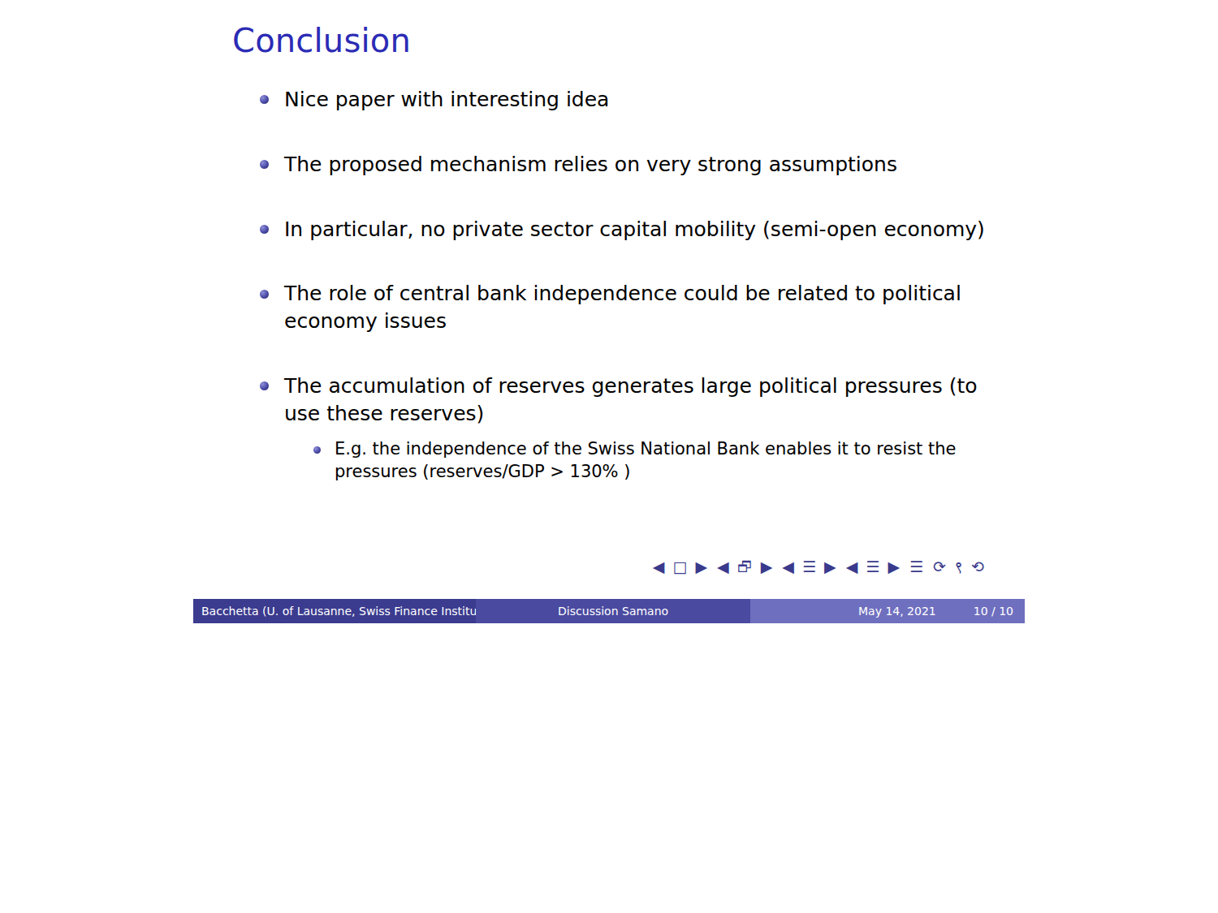Conclusion
Nice paper with interesting idea
The proposed mechanism relies on very strong assumptions
In particular, no private sector capital mobility (semi-open economy)
The role of central bank independence could be related to political economy issues
The accumulation of reserves generates large political pressures (to use these reserves)
E.g. the independence of the Swiss National Bank enables it to resist the pressures (reserves/GDP > 130% )
◀ □ ▶ ◀ 🗗 ▶ ◀ ☰ ▶ ◀ ☰ ▶ ☰ ⟳ ९ ⟲
Bacchetta (U. of Lausanne, Swiss Finance Institute)
Discussion Samano
May 14, 202110 / 10